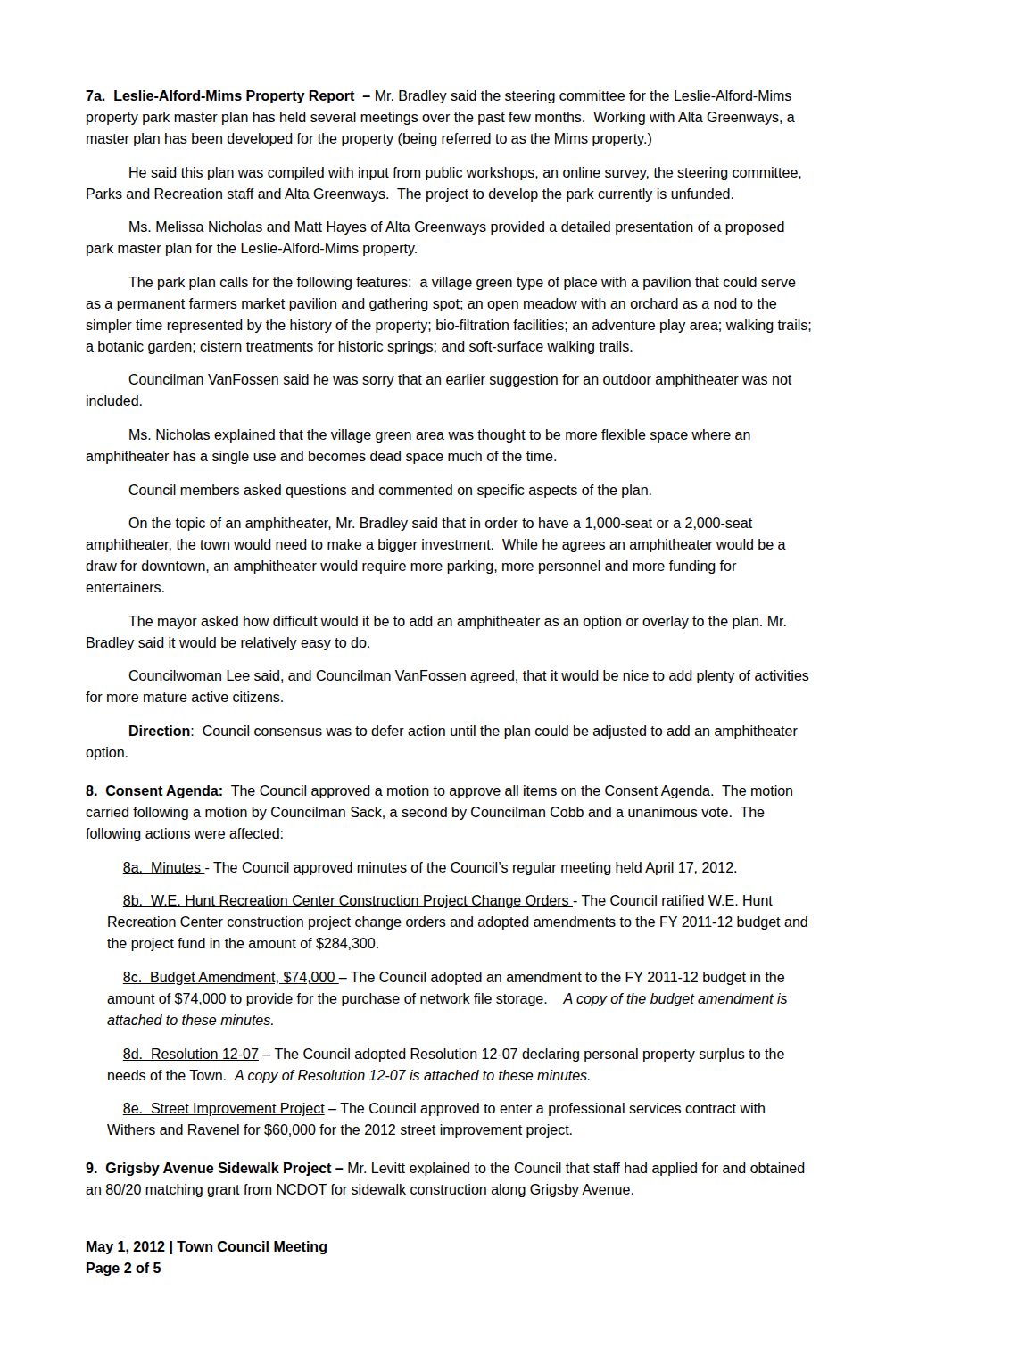7a. Leslie-Alford-Mims Property Report – Mr. Bradley said the steering committee for the Leslie-Alford-Mims property park master plan has held several meetings over the past few months. Working with Alta Greenways, a master plan has been developed for the property (being referred to as the Mims property.)
He said this plan was compiled with input from public workshops, an online survey, the steering committee, Parks and Recreation staff and Alta Greenways. The project to develop the park currently is unfunded.
Ms. Melissa Nicholas and Matt Hayes of Alta Greenways provided a detailed presentation of a proposed park master plan for the Leslie-Alford-Mims property.
The park plan calls for the following features: a village green type of place with a pavilion that could serve as a permanent farmers market pavilion and gathering spot; an open meadow with an orchard as a nod to the simpler time represented by the history of the property; bio-filtration facilities; an adventure play area; walking trails; a botanic garden; cistern treatments for historic springs; and soft-surface walking trails.
Councilman VanFossen said he was sorry that an earlier suggestion for an outdoor amphitheater was not included.
Ms. Nicholas explained that the village green area was thought to be more flexible space where an amphitheater has a single use and becomes dead space much of the time.
Council members asked questions and commented on specific aspects of the plan.
On the topic of an amphitheater, Mr. Bradley said that in order to have a 1,000-seat or a 2,000-seat amphitheater, the town would need to make a bigger investment. While he agrees an amphitheater would be a draw for downtown, an amphitheater would require more parking, more personnel and more funding for entertainers.
The mayor asked how difficult would it be to add an amphitheater as an option or overlay to the plan. Mr. Bradley said it would be relatively easy to do.
Councilwoman Lee said, and Councilman VanFossen agreed, that it would be nice to add plenty of activities for more mature active citizens.
Direction: Council consensus was to defer action until the plan could be adjusted to add an amphitheater option.
8. Consent Agenda: The Council approved a motion to approve all items on the Consent Agenda. The motion carried following a motion by Councilman Sack, a second by Councilman Cobb and a unanimous vote. The following actions were affected:
8a. Minutes - The Council approved minutes of the Council’s regular meeting held April 17, 2012.
8b. W.E. Hunt Recreation Center Construction Project Change Orders - The Council ratified W.E. Hunt Recreation Center construction project change orders and adopted amendments to the FY 2011-12 budget and the project fund in the amount of $284,300.
8c. Budget Amendment, $74,000 – The Council adopted an amendment to the FY 2011-12 budget in the amount of $74,000 to provide for the purchase of network file storage. A copy of the budget amendment is attached to these minutes.
8d. Resolution 12-07 – The Council adopted Resolution 12-07 declaring personal property surplus to the needs of the Town. A copy of Resolution 12-07 is attached to these minutes.
8e. Street Improvement Project – The Council approved to enter a professional services contract with Withers and Ravenel for $60,000 for the 2012 street improvement project.
9. Grigsby Avenue Sidewalk Project – Mr. Levitt explained to the Council that staff had applied for and obtained an 80/20 matching grant from NCDOT for sidewalk construction along Grigsby Avenue.
May 1, 2012 | Town Council Meeting
Page 2 of 5